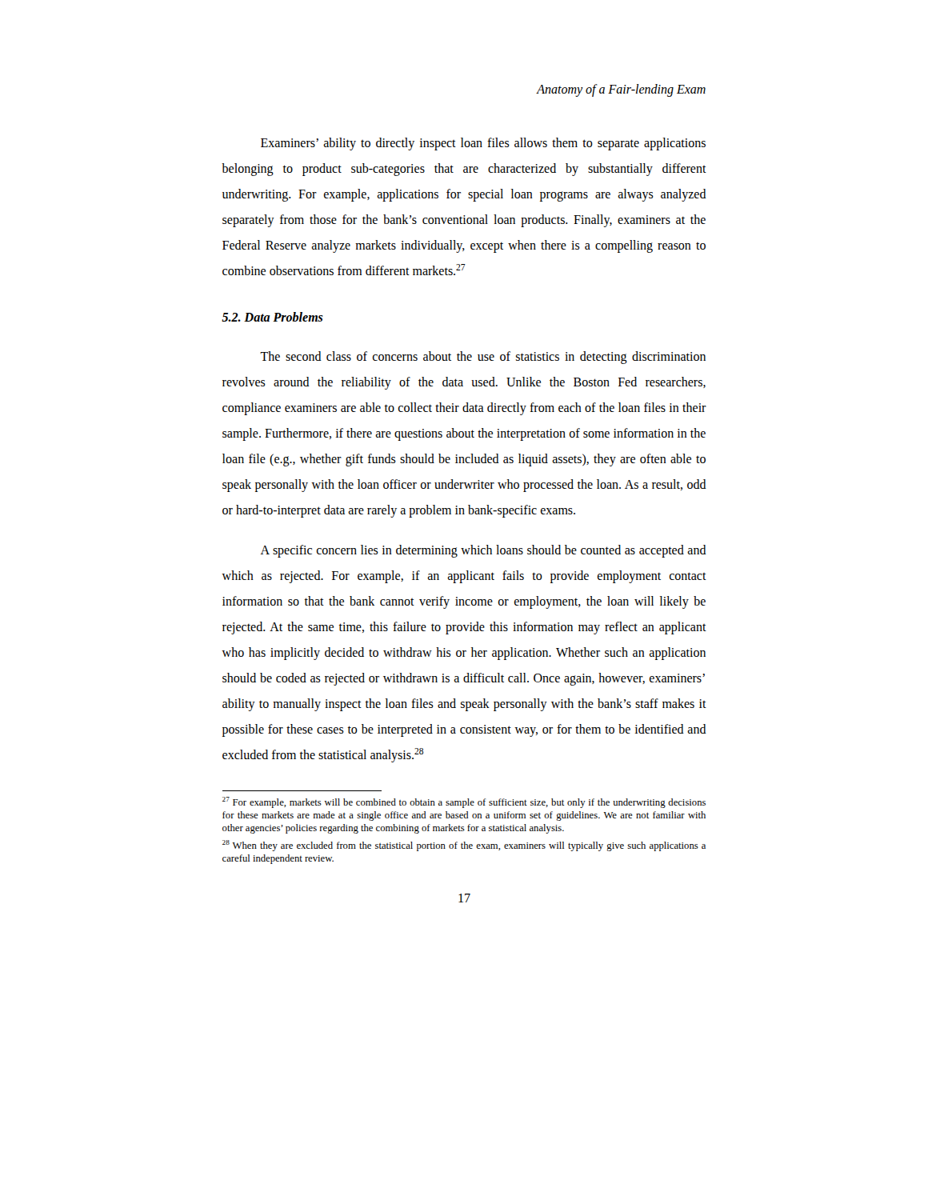Anatomy of a Fair-lending Exam
Examiners’ ability to directly inspect loan files allows them to separate applications belonging to product sub-categories that are characterized by substantially different underwriting. For example, applications for special loan programs are always analyzed separately from those for the bank’s conventional loan products. Finally, examiners at the Federal Reserve analyze markets individually, except when there is a compelling reason to combine observations from different markets.27
5.2. Data Problems
The second class of concerns about the use of statistics in detecting discrimination revolves around the reliability of the data used. Unlike the Boston Fed researchers, compliance examiners are able to collect their data directly from each of the loan files in their sample. Furthermore, if there are questions about the interpretation of some information in the loan file (e.g., whether gift funds should be included as liquid assets), they are often able to speak personally with the loan officer or underwriter who processed the loan. As a result, odd or hard-to-interpret data are rarely a problem in bank-specific exams.
A specific concern lies in determining which loans should be counted as accepted and which as rejected. For example, if an applicant fails to provide employment contact information so that the bank cannot verify income or employment, the loan will likely be rejected. At the same time, this failure to provide this information may reflect an applicant who has implicitly decided to withdraw his or her application. Whether such an application should be coded as rejected or withdrawn is a difficult call. Once again, however, examiners’ ability to manually inspect the loan files and speak personally with the bank’s staff makes it possible for these cases to be interpreted in a consistent way, or for them to be identified and excluded from the statistical analysis.28
27 For example, markets will be combined to obtain a sample of sufficient size, but only if the underwriting decisions for these markets are made at a single office and are based on a uniform set of guidelines. We are not familiar with other agencies’ policies regarding the combining of markets for a statistical analysis.
28 When they are excluded from the statistical portion of the exam, examiners will typically give such applications a careful independent review.
17